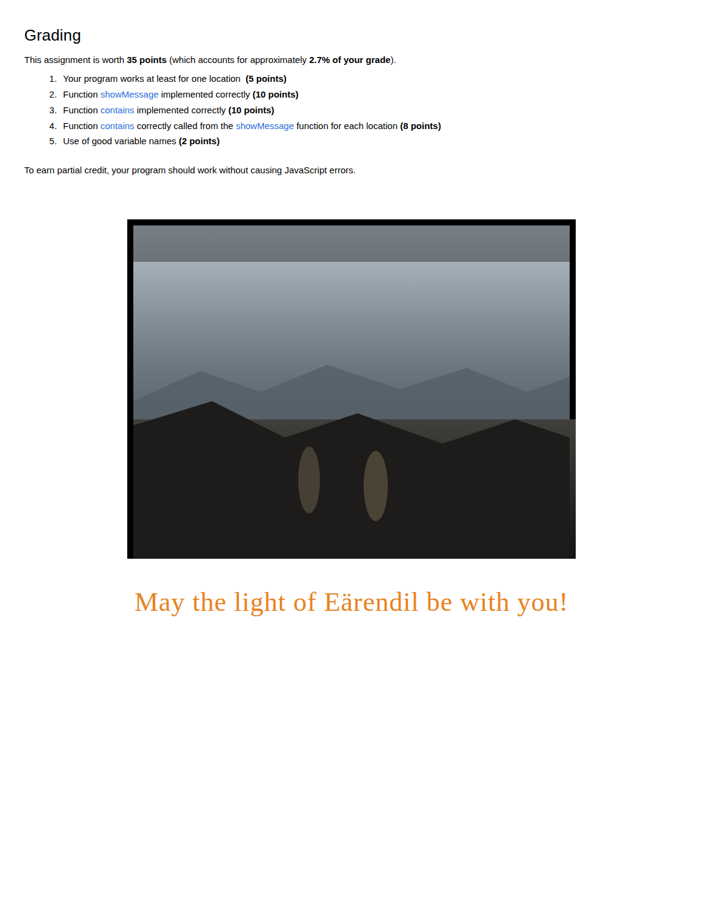Grading
This assignment is worth 35 points (which accounts for approximately 2.7% of your grade).
Your program works at least for one location (5 points)
Function showMessage implemented correctly (10 points)
Function contains implemented correctly (10 points)
Function contains correctly called from the showMessage function for each location (8 points)
Use of good variable names (2 points)
To earn partial credit, your program should work without causing JavaScript errors.
May the light of Eärendil be with you!